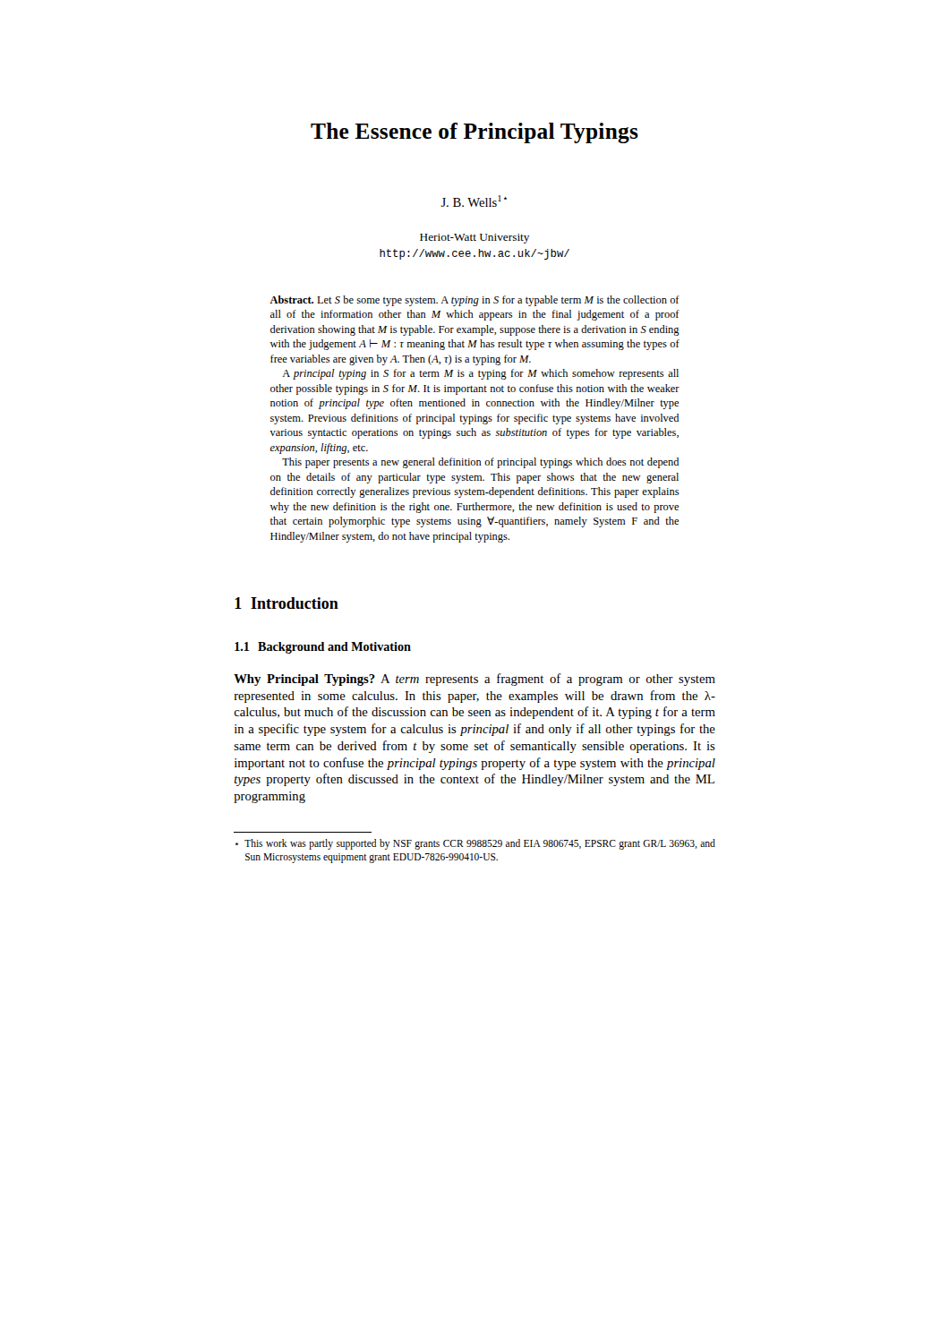The Essence of Principal Typings
J. B. Wells1⋆
Heriot-Watt University
http://www.cee.hw.ac.uk/~jbw/
Abstract. Let S be some type system. A typing in S for a typable term M is the collection of all of the information other than M which appears in the final judgement of a proof derivation showing that M is typable. For example, suppose there is a derivation in S ending with the judgement A ⊢ M : τ meaning that M has result type τ when assuming the types of free variables are given by A. Then (A, τ) is a typing for M.
A principal typing in S for a term M is a typing for M which somehow represents all other possible typings in S for M. It is important not to confuse this notion with the weaker notion of principal type often mentioned in connection with the Hindley/Milner type system. Previous definitions of principal typings for specific type systems have involved various syntactic operations on typings such as substitution of types for type variables, expansion, lifting, etc.
This paper presents a new general definition of principal typings which does not depend on the details of any particular type system. This paper shows that the new general definition correctly generalizes previous system-dependent definitions. This paper explains why the new definition is the right one. Furthermore, the new definition is used to prove that certain polymorphic type systems using ∀-quantifiers, namely System F and the Hindley/Milner system, do not have principal typings.
1 Introduction
1.1 Background and Motivation
Why Principal Typings? A term represents a fragment of a program or other system represented in some calculus. In this paper, the examples will be drawn from the λ-calculus, but much of the discussion can be seen as independent of it. A typing t for a term in a specific type system for a calculus is principal if and only if all other typings for the same term can be derived from t by some set of semantically sensible operations. It is important not to confuse the principal typings property of a type system with the principal types property often discussed in the context of the Hindley/Milner system and the ML programming
⋆This work was partly supported by NSF grants CCR 9988529 and EIA 9806745, EPSRC grant GR/L 36963, and Sun Microsystems equipment grant EDUD-7826-990410-US.